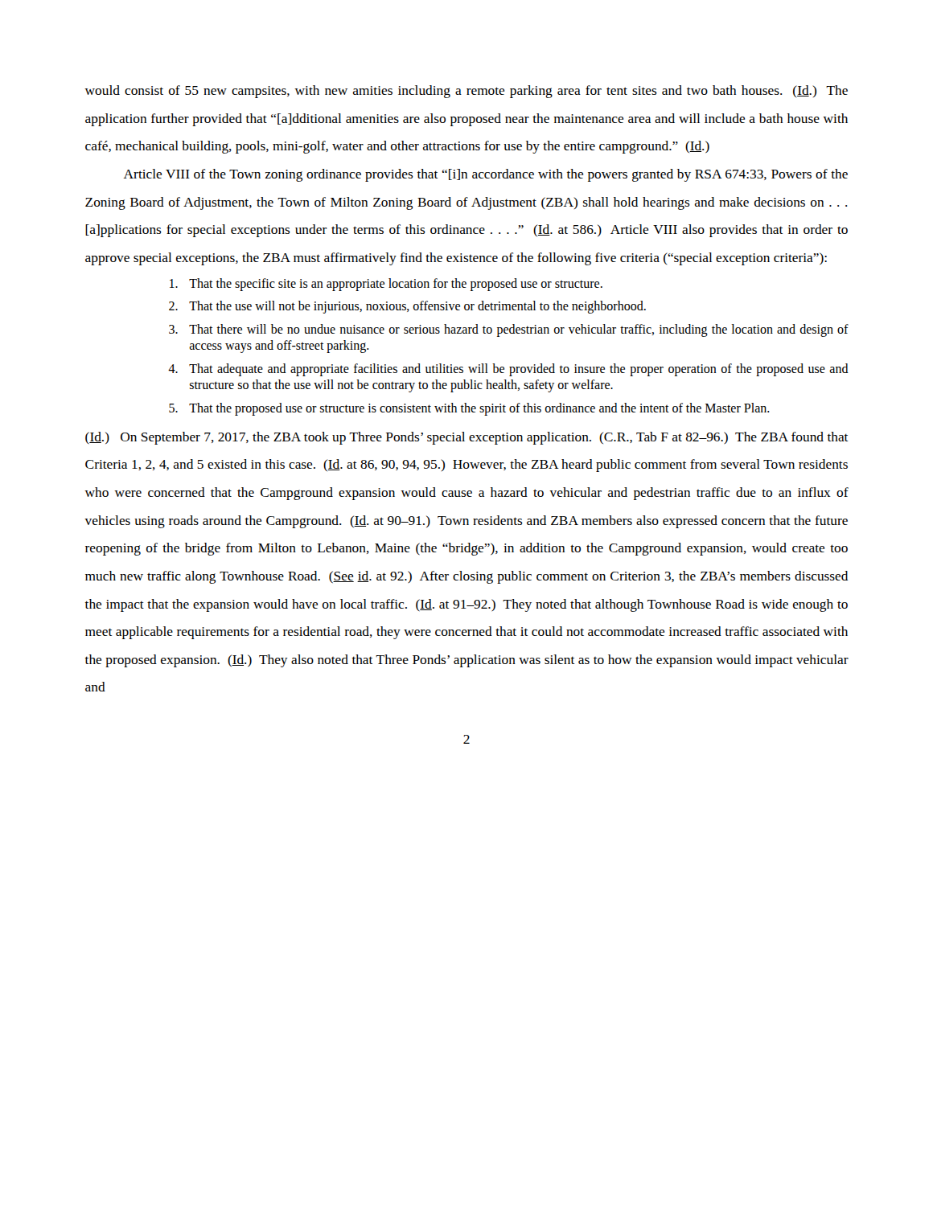would consist of 55 new campsites, with new amities including a remote parking area for tent sites and two bath houses. (Id.) The application further provided that “[a]dditional amenities are also proposed near the maintenance area and will include a bath house with café, mechanical building, pools, mini-golf, water and other attractions for use by the entire campground.” (Id.)
Article VIII of the Town zoning ordinance provides that “[i]n accordance with the powers granted by RSA 674:33, Powers of the Zoning Board of Adjustment, the Town of Milton Zoning Board of Adjustment (ZBA) shall hold hearings and make decisions on . . . [a]pplications for special exceptions under the terms of this ordinance . . . .” (Id. at 586.) Article VIII also provides that in order to approve special exceptions, the ZBA must affirmatively find the existence of the following five criteria (“special exception criteria”):
That the specific site is an appropriate location for the proposed use or structure.
That the use will not be injurious, noxious, offensive or detrimental to the neighborhood.
That there will be no undue nuisance or serious hazard to pedestrian or vehicular traffic, including the location and design of access ways and off-street parking.
That adequate and appropriate facilities and utilities will be provided to insure the proper operation of the proposed use and structure so that the use will not be contrary to the public health, safety or welfare.
That the proposed use or structure is consistent with the spirit of this ordinance and the intent of the Master Plan.
(Id.) On September 7, 2017, the ZBA took up Three Ponds’ special exception application. (C.R., Tab F at 82–96.) The ZBA found that Criteria 1, 2, 4, and 5 existed in this case. (Id. at 86, 90, 94, 95.) However, the ZBA heard public comment from several Town residents who were concerned that the Campground expansion would cause a hazard to vehicular and pedestrian traffic due to an influx of vehicles using roads around the Campground. (Id. at 90–91.) Town residents and ZBA members also expressed concern that the future reopening of the bridge from Milton to Lebanon, Maine (the “bridge”), in addition to the Campground expansion, would create too much new traffic along Townhouse Road. (See id. at 92.) After closing public comment on Criterion 3, the ZBA’s members discussed the impact that the expansion would have on local traffic. (Id. at 91–92.) They noted that although Townhouse Road is wide enough to meet applicable requirements for a residential road, they were concerned that it could not accommodate increased traffic associated with the proposed expansion. (Id.) They also noted that Three Ponds’ application was silent as to how the expansion would impact vehicular and
2